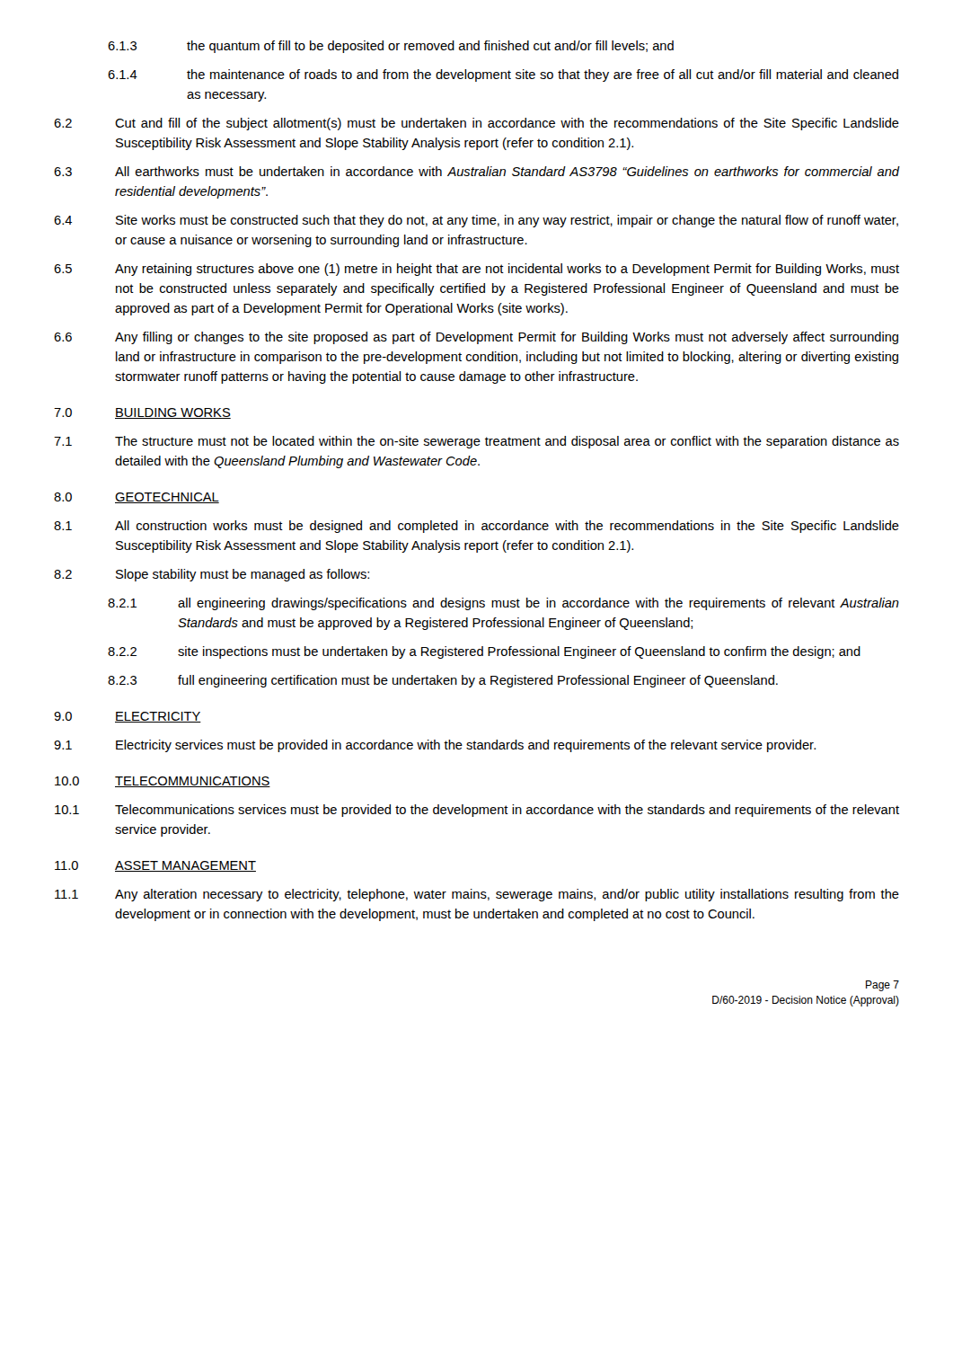6.1.3
the quantum of fill to be deposited or removed and finished cut and/or fill levels; and
6.1.4
the maintenance of roads to and from the development site so that they are free of all cut and/or fill material and cleaned as necessary.
6.2
Cut and fill of the subject allotment(s) must be undertaken in accordance with the recommendations of the Site Specific Landslide Susceptibility Risk Assessment and Slope Stability Analysis report (refer to condition 2.1).
6.3
All earthworks must be undertaken in accordance with Australian Standard AS3798 “Guidelines on earthworks for commercial and residential developments”.
6.4
Site works must be constructed such that they do not, at any time, in any way restrict, impair or change the natural flow of runoff water, or cause a nuisance or worsening to surrounding land or infrastructure.
6.5
Any retaining structures above one (1) metre in height that are not incidental works to a Development Permit for Building Works, must not be constructed unless separately and specifically certified by a Registered Professional Engineer of Queensland and must be approved as part of a Development Permit for Operational Works (site works).
6.6
Any filling or changes to the site proposed as part of Development Permit for Building Works must not adversely affect surrounding land or infrastructure in comparison to the pre-development condition, including but not limited to blocking, altering or diverting existing stormwater runoff patterns or having the potential to cause damage to other infrastructure.
7.0
BUILDING WORKS
7.1
The structure must not be located within the on-site sewerage treatment and disposal area or conflict with the separation distance as detailed with the Queensland Plumbing and Wastewater Code.
8.0
GEOTECHNICAL
8.1
All construction works must be designed and completed in accordance with the recommendations in the Site Specific Landslide Susceptibility Risk Assessment and Slope Stability Analysis report (refer to condition 2.1).
8.2
Slope stability must be managed as follows:
8.2.1
all engineering drawings/specifications and designs must be in accordance with the requirements of relevant Australian Standards and must be approved by a Registered Professional Engineer of Queensland;
8.2.2
site inspections must be undertaken by a Registered Professional Engineer of Queensland to confirm the design; and
8.2.3
full engineering certification must be undertaken by a Registered Professional Engineer of Queensland.
9.0
ELECTRICITY
9.1
Electricity services must be provided in accordance with the standards and requirements of the relevant service provider.
10.0
TELECOMMUNICATIONS
10.1
Telecommunications services must be provided to the development in accordance with the standards and requirements of the relevant service provider.
11.0
ASSET MANAGEMENT
11.1
Any alteration necessary to electricity, telephone, water mains, sewerage mains, and/or public utility installations resulting from the development or in connection with the development, must be undertaken and completed at no cost to Council.
Page 7
D/60-2019 - Decision Notice (Approval)